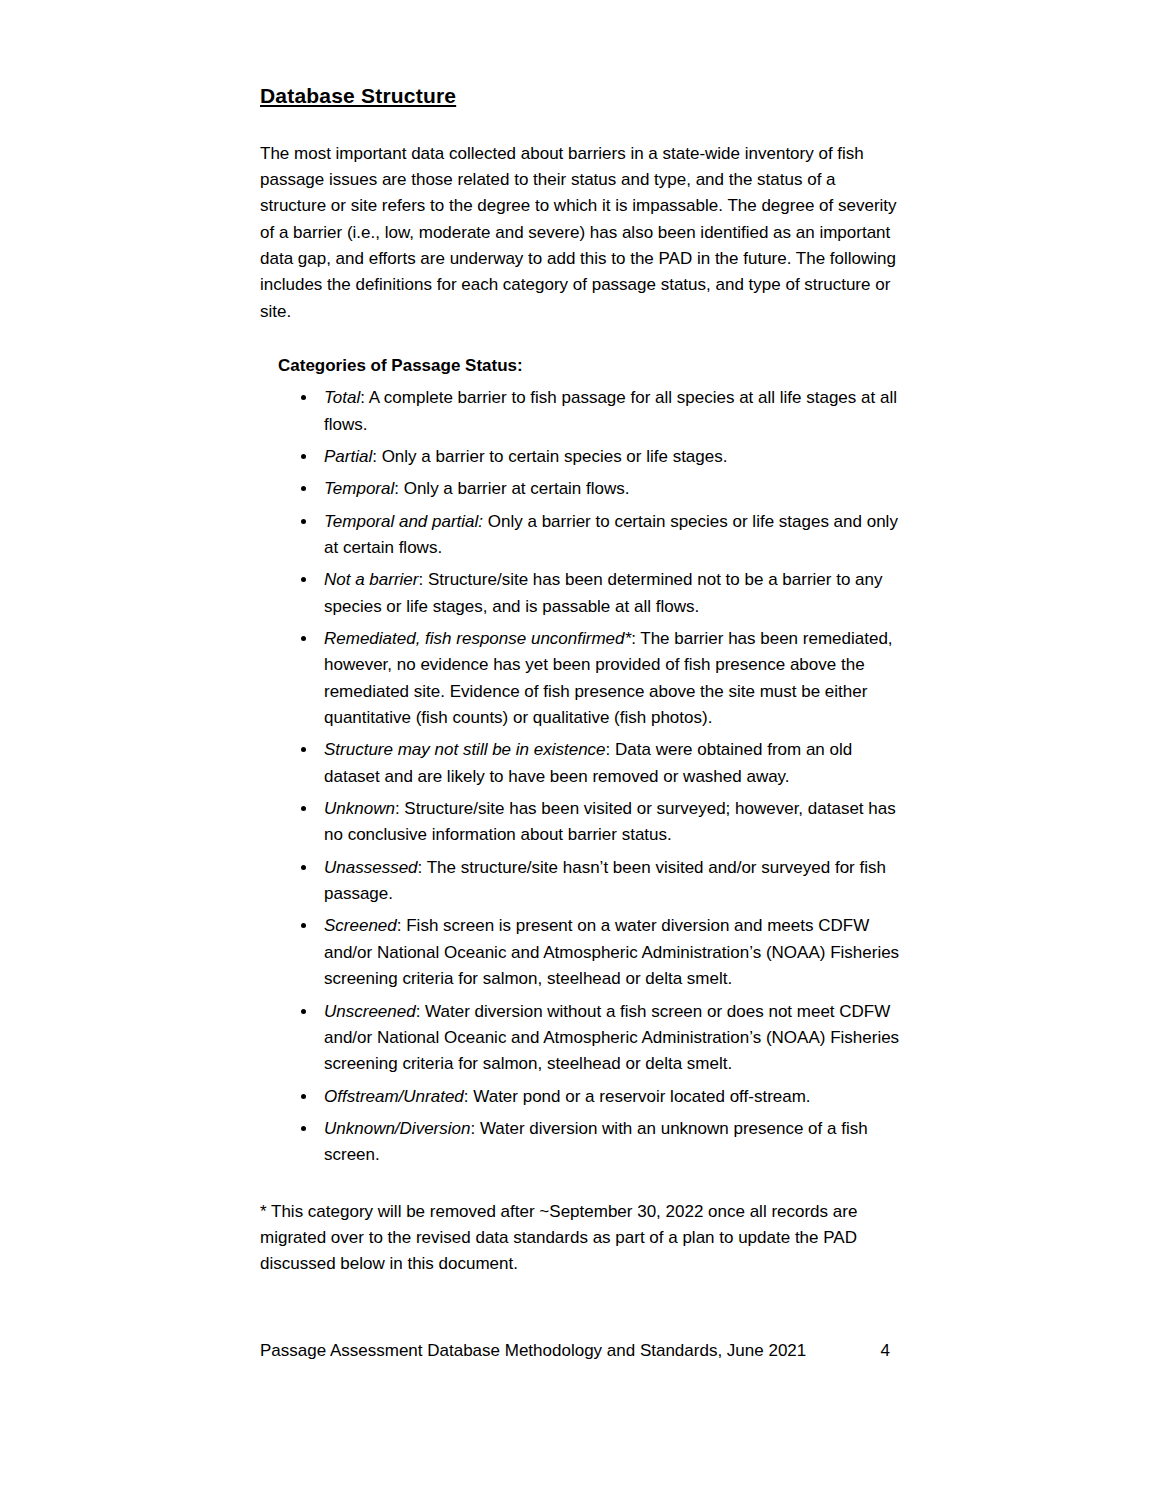Database Structure
The most important data collected about barriers in a state-wide inventory of fish passage issues are those related to their status and type, and the status of a structure or site refers to the degree to which it is impassable. The degree of severity of a barrier (i.e., low, moderate and severe) has also been identified as an important data gap, and efforts are underway to add this to the PAD in the future. The following includes the definitions for each category of passage status, and type of structure or site.
Categories of Passage Status:
Total: A complete barrier to fish passage for all species at all life stages at all flows.
Partial: Only a barrier to certain species or life stages.
Temporal: Only a barrier at certain flows.
Temporal and partial: Only a barrier to certain species or life stages and only at certain flows.
Not a barrier: Structure/site has been determined not to be a barrier to any species or life stages, and is passable at all flows.
Remediated, fish response unconfirmed*: The barrier has been remediated, however, no evidence has yet been provided of fish presence above the remediated site. Evidence of fish presence above the site must be either quantitative (fish counts) or qualitative (fish photos).
Structure may not still be in existence: Data were obtained from an old dataset and are likely to have been removed or washed away.
Unknown: Structure/site has been visited or surveyed; however, dataset has no conclusive information about barrier status.
Unassessed: The structure/site hasn’t been visited and/or surveyed for fish passage.
Screened: Fish screen is present on a water diversion and meets CDFW and/or National Oceanic and Atmospheric Administration’s (NOAA) Fisheries screening criteria for salmon, steelhead or delta smelt.
Unscreened: Water diversion without a fish screen or does not meet CDFW and/or National Oceanic and Atmospheric Administration’s (NOAA) Fisheries screening criteria for salmon, steelhead or delta smelt.
Offstream/Unrated: Water pond or a reservoir located off-stream.
Unknown/Diversion: Water diversion with an unknown presence of a fish screen.
* This category will be removed after ~September 30, 2022 once all records are migrated over to the revised data standards as part of a plan to update the PAD discussed below in this document.
Passage Assessment Database Methodology and Standards, June 2021 4